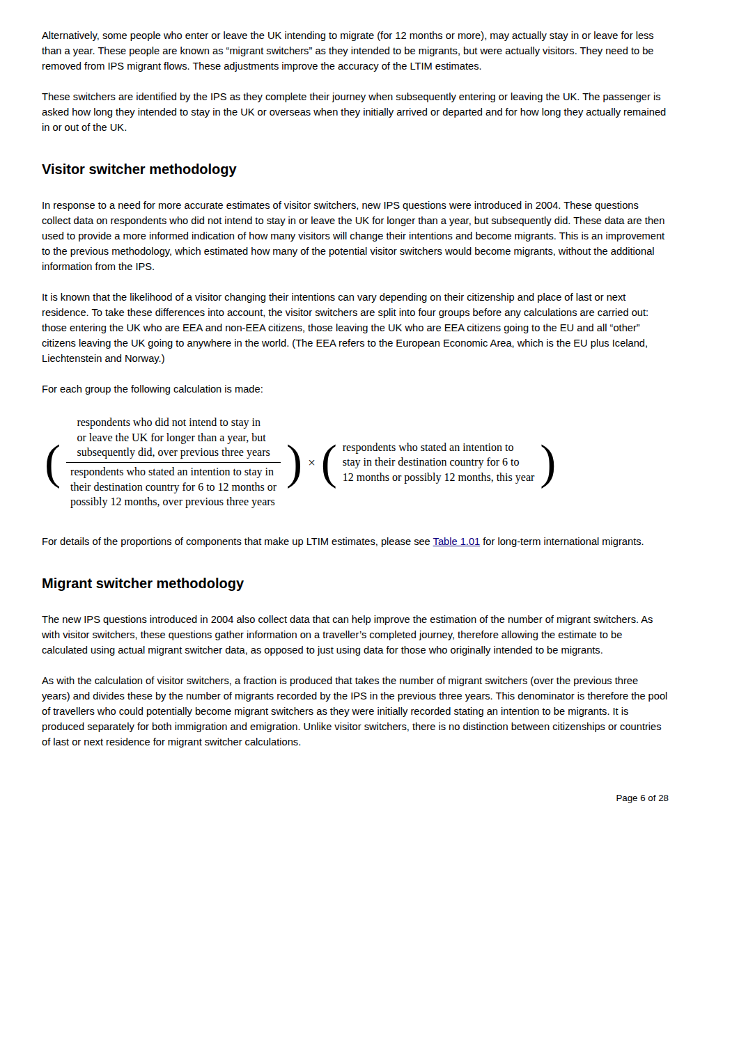Alternatively, some people who enter or leave the UK intending to migrate (for 12 months or more), may actually stay in or leave for less than a year. These people are known as “migrant switchers” as they intended to be migrants, but were actually visitors. They need to be removed from IPS migrant flows. These adjustments improve the accuracy of the LTIM estimates.
These switchers are identified by the IPS as they complete their journey when subsequently entering or leaving the UK. The passenger is asked how long they intended to stay in the UK or overseas when they initially arrived or departed and for how long they actually remained in or out of the UK.
Visitor switcher methodology
In response to a need for more accurate estimates of visitor switchers, new IPS questions were introduced in 2004. These questions collect data on respondents who did not intend to stay in or leave the UK for longer than a year, but subsequently did. These data are then used to provide a more informed indication of how many visitors will change their intentions and become migrants. This is an improvement to the previous methodology, which estimated how many of the potential visitor switchers would become migrants, without the additional information from the IPS.
It is known that the likelihood of a visitor changing their intentions can vary depending on their citizenship and place of last or next residence. To take these differences into account, the visitor switchers are split into four groups before any calculations are carried out: those entering the UK who are EEA and non-EEA citizens, those leaving the UK who are EEA citizens going to the EU and all “other” citizens leaving the UK going to anywhere in the world. (The EEA refers to the European Economic Area, which is the EU plus Iceland, Liechtenstein and Norway.)
For each group the following calculation is made:
| ( | respondents who did not intend to stay in or leave the UK for longer than a year, but subsequently did, over previous three years respondents who stated an intention to stay in their destination country for 6 to 12 months or possibly 12 months, over previous three years | ) | × | ( | respondents who stated an intention to stay in their destination country for 6 to 12 months or possibly 12 months, this year | ) |
For details of the proportions of components that make up LTIM estimates, please see Table 1.01 for long-term international migrants.
Migrant switcher methodology
The new IPS questions introduced in 2004 also collect data that can help improve the estimation of the number of migrant switchers. As with visitor switchers, these questions gather information on a traveller’s completed journey, therefore allowing the estimate to be calculated using actual migrant switcher data, as opposed to just using data for those who originally intended to be migrants.
As with the calculation of visitor switchers, a fraction is produced that takes the number of migrant switchers (over the previous three years) and divides these by the number of migrants recorded by the IPS in the previous three years. This denominator is therefore the pool of travellers who could potentially become migrant switchers as they were initially recorded stating an intention to be migrants. It is produced separately for both immigration and emigration. Unlike visitor switchers, there is no distinction between citizenships or countries of last or next residence for migrant switcher calculations.
Page 6 of 28